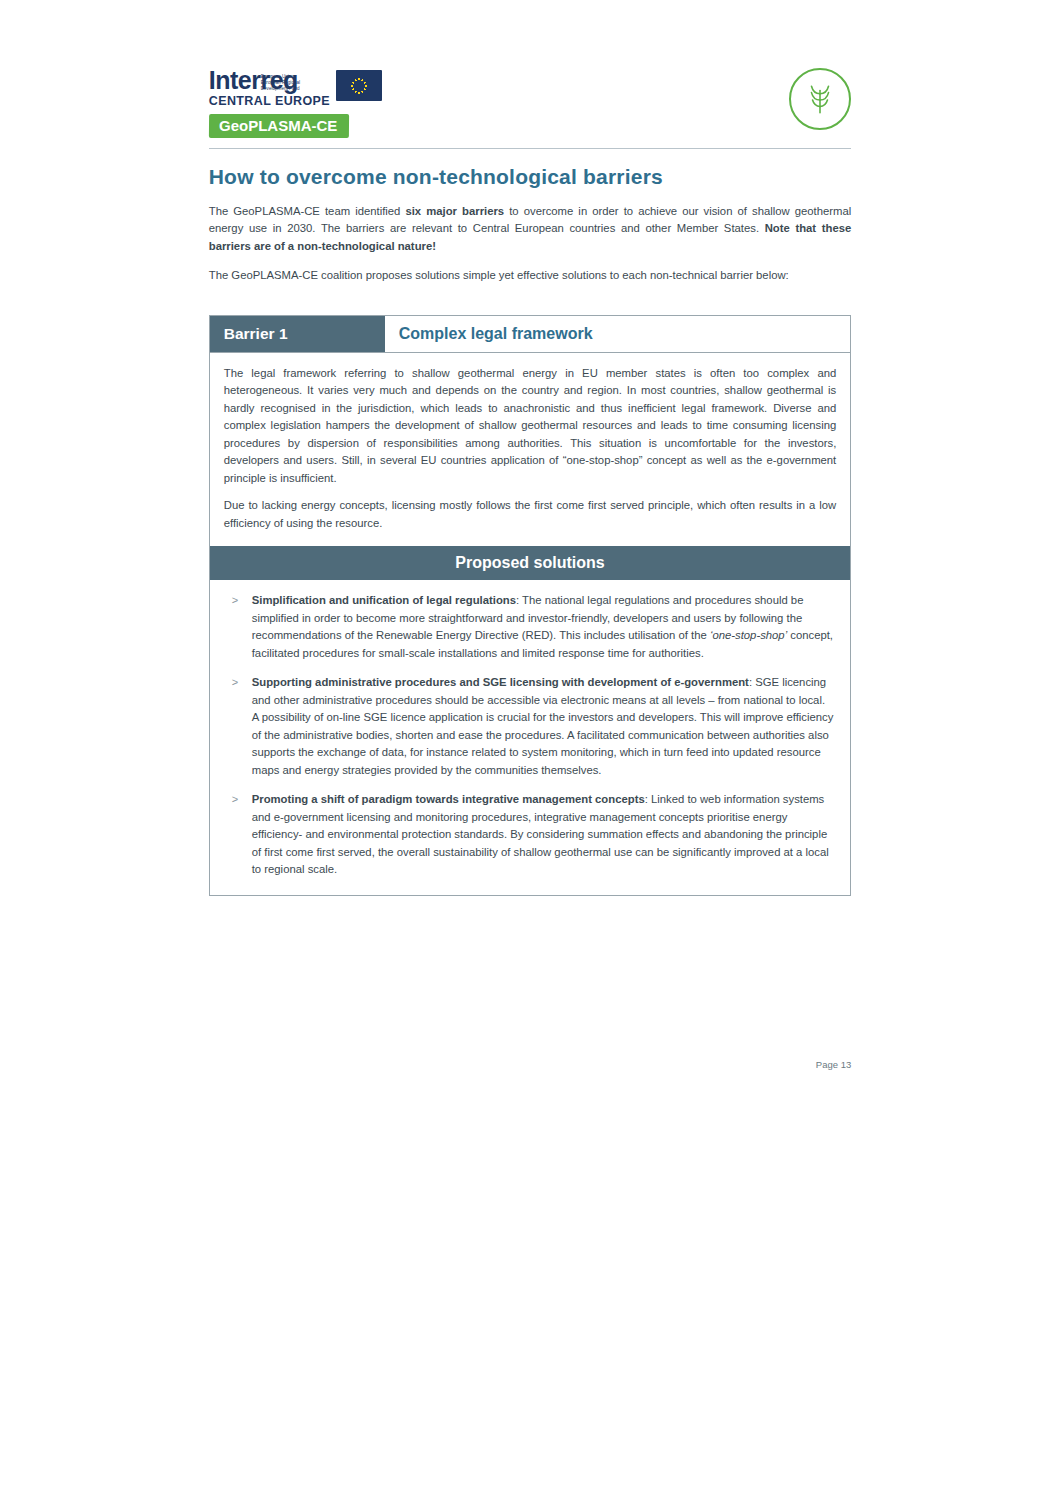Interreg
CENTRAL EUROPE
European Union
European Regional
Development Fund
GeoPLASMA-CE
How to overcome non-technological barriers
The GeoPLASMA-CE team identified six major barriers to overcome in order to achieve our vision of shallow geothermal energy use in 2030. The barriers are relevant to Central European countries and other Member States. Note that these barriers are of a non-technological nature!
The GeoPLASMA-CE coalition proposes solutions simple yet effective solutions to each non-technical barrier below:
Barrier 1
Complex legal framework
The legal framework referring to shallow geothermal energy in EU member states is often too complex and heterogeneous. It varies very much and depends on the country and region. In most countries, shallow geothermal is hardly recognised in the jurisdiction, which leads to anachronistic and thus inefficient legal framework. Diverse and complex legislation hampers the development of shallow geothermal resources and leads to time consuming licensing procedures by dispersion of responsibilities among authorities. This situation is uncomfortable for the investors, developers and users. Still, in several EU countries application of “one-stop-shop” concept as well as the e-government principle is insufficient.
Due to lacking energy concepts, licensing mostly follows the first come first served principle, which often results in a low efficiency of using the resource.
Proposed solutions
Simplification and unification of legal regulations: The national legal regulations and procedures should be simplified in order to become more straightforward and investor-friendly, developers and users by following the recommendations of the Renewable Energy Directive (RED). This includes utilisation of the ‘one-stop-shop’ concept, facilitated procedures for small-scale installations and limited response time for authorities.
Supporting administrative procedures and SGE licensing with development of e-government: SGE licencing and other administrative procedures should be accessible via electronic means at all levels – from national to local. A possibility of on-line SGE licence application is crucial for the investors and developers. This will improve efficiency of the administrative bodies, shorten and ease the procedures. A facilitated communication between authorities also supports the exchange of data, for instance related to system monitoring, which in turn feed into updated resource maps and energy strategies provided by the communities themselves.
Promoting a shift of paradigm towards integrative management concepts: Linked to web information systems and e-government licensing and monitoring procedures, integrative management concepts prioritise energy efficiency- and environmental protection standards. By considering summation effects and abandoning the principle of first come first served, the overall sustainability of shallow geothermal use can be significantly improved at a local to regional scale.
Page 13